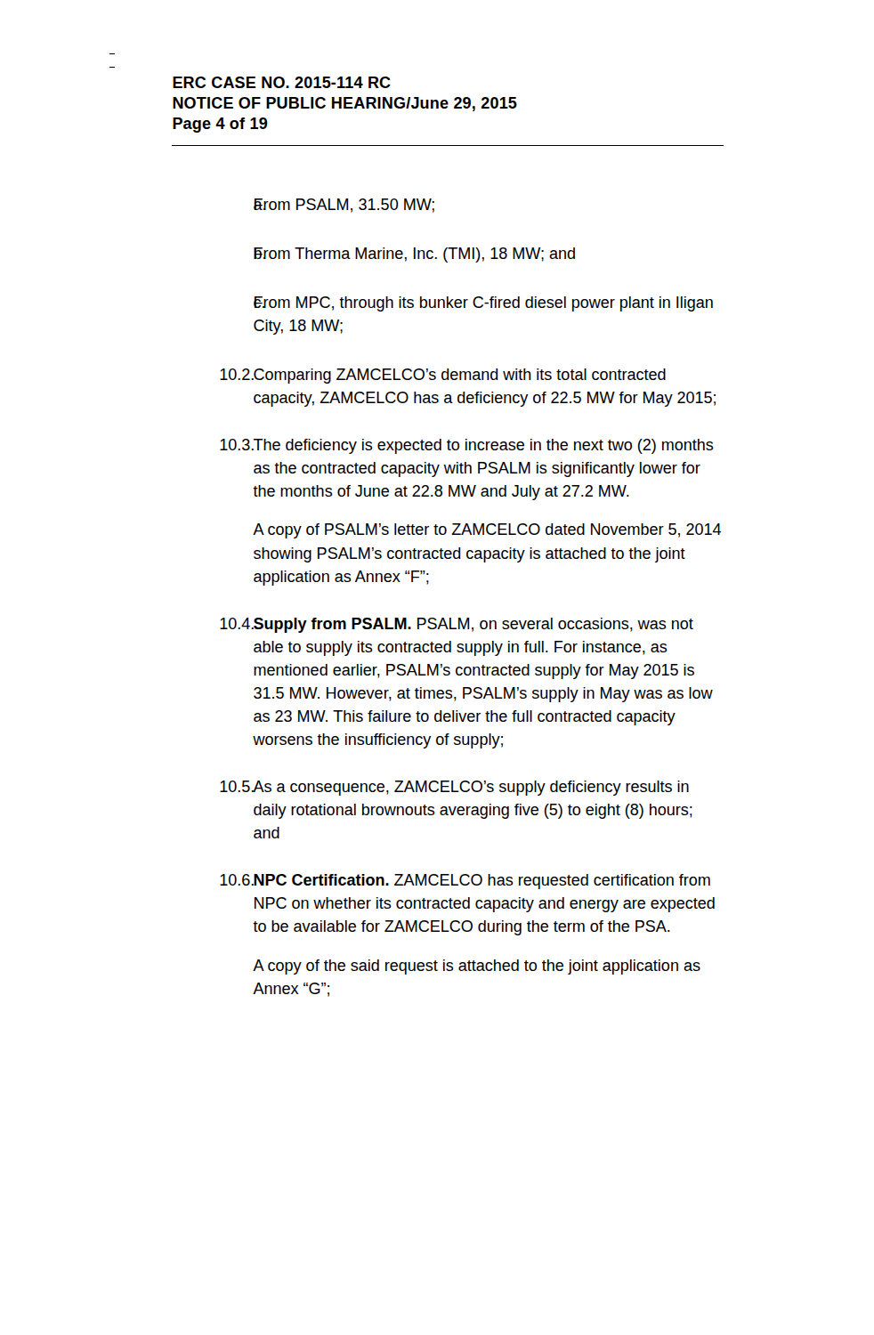ERC CASE NO. 2015-114 RC NOTICE OF PUBLIC HEARING/June 29, 2015 Page 4 of 19
a. From PSALM, 31.50 MW;
b. From Therma Marine, Inc. (TMI), 18 MW; and
c. From MPC, through its bunker C-fired diesel power plant in Iligan City, 18 MW;
10.2. Comparing ZAMCELCO’s demand with its total contracted capacity, ZAMCELCO has a deficiency of 22.5 MW for May 2015;
10.3.
The deficiency is expected to increase in the next two (2) months as the contracted capacity with PSALM is significantly lower for the months of June at 22.8 MW and July at 27.2 MW.
A copy of PSALM’s letter to ZAMCELCO dated November 5, 2014 showing PSALM’s contracted capacity is attached to the joint application as Annex “F”;
10.4. Supply from PSALM. PSALM, on several occasions, was not able to supply its contracted supply in full. For instance, as mentioned earlier, PSALM’s contracted supply for May 2015 is 31.5 MW. However, at times, PSALM’s supply in May was as low as 23 MW. This failure to deliver the full contracted capacity worsens the insufficiency of supply;
10.5. As a consequence, ZAMCELCO’s supply deficiency results in daily rotational brownouts averaging five (5) to eight (8) hours; and
10.6.
NPC Certification. ZAMCELCO has requested certification from NPC on whether its contracted capacity and energy are expected to be available for ZAMCELCO during the term of the PSA.
A copy of the said request is attached to the joint application as Annex “G”;